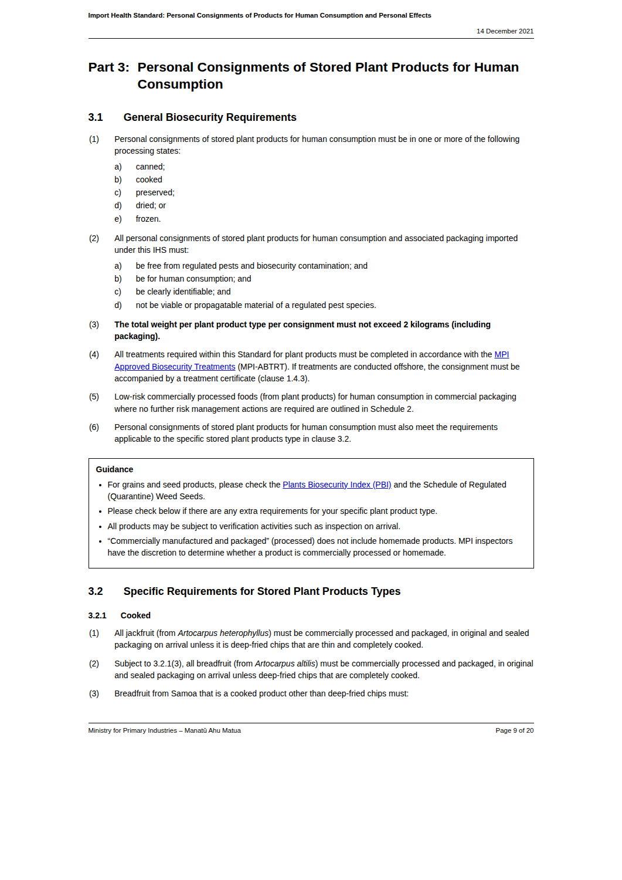Import Health Standard: Personal Consignments of Products for Human Consumption and Personal Effects
14 December 2021
Part 3: Personal Consignments of Stored Plant Products for Human Consumption
3.1 General Biosecurity Requirements
(1)
Personal consignments of stored plant products for human consumption must be in one or more of the following processing states:
a) canned;
b) cooked
c) preserved;
d) dried; or
e) frozen.
(2)
All personal consignments of stored plant products for human consumption and associated packaging imported under this IHS must:
a) be free from regulated pests and biosecurity contamination; and
b) be for human consumption; and
c) be clearly identifiable; and
d) not be viable or propagatable material of a regulated pest species.
(3)
The total weight per plant product type per consignment must not exceed 2 kilograms (including packaging).
(4)
All treatments required within this Standard for plant products must be completed in accordance with the MPI Approved Biosecurity Treatments (MPI-ABTRT). If treatments are conducted offshore, the consignment must be accompanied by a treatment certificate (clause 1.4.3).
(5)
Low-risk commercially processed foods (from plant products) for human consumption in commercial packaging where no further risk management actions are required are outlined in Schedule 2.
(6)
Personal consignments of stored plant products for human consumption must also meet the requirements applicable to the specific stored plant products type in clause 3.2.
Guidance
For grains and seed products, please check the Plants Biosecurity Index (PBI) and the Schedule of Regulated (Quarantine) Weed Seeds.
Please check below if there are any extra requirements for your specific plant product type.
All products may be subject to verification activities such as inspection on arrival.
“Commercially manufactured and packaged” (processed) does not include homemade products. MPI inspectors have the discretion to determine whether a product is commercially processed or homemade.
3.2 Specific Requirements for Stored Plant Products Types
3.2.1 Cooked
(1)
All jackfruit (from Artocarpus heterophyllus) must be commercially processed and packaged, in original and sealed packaging on arrival unless it is deep-fried chips that are thin and completely cooked.
(2)
Subject to 3.2.1(3), all breadfruit (from Artocarpus altilis) must be commercially processed and packaged, in original and sealed packaging on arrival unless deep-fried chips that are completely cooked.
(3)
Breadfruit from Samoa that is a cooked product other than deep-fried chips must:
Ministry for Primary Industries – Manatū Ahu Matua Page 9 of 20